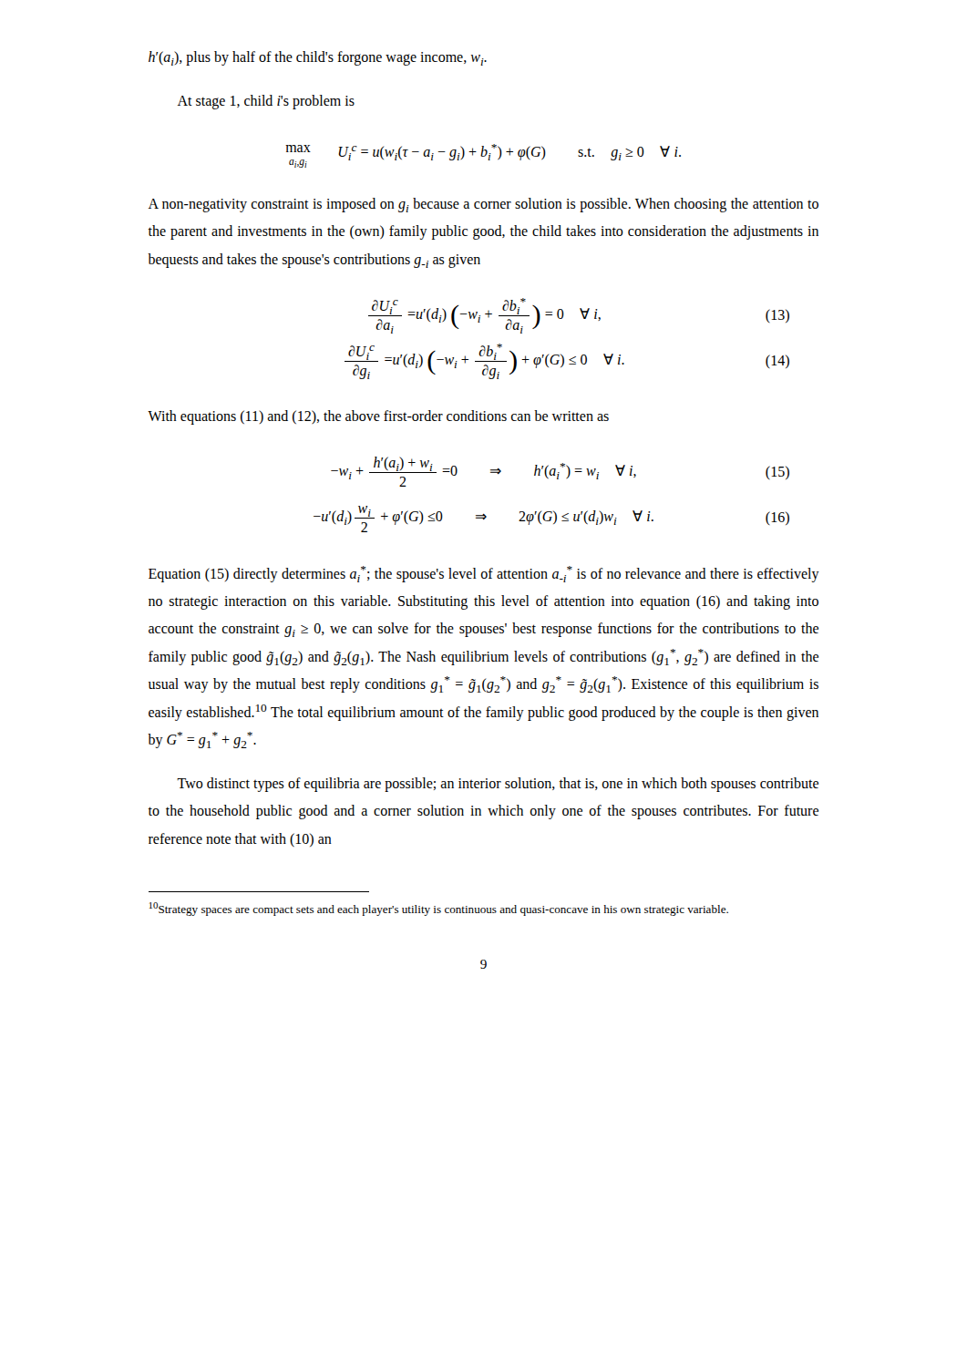h′(ai), plus by half of the child's forgone wage income, wi.
At stage 1, child i's problem is
max ai,gi Uic = u(wi(τ − ai − gi) + bi*) + φ(G) s.t. gi ≥ 0 ∀ i.
A non-negativity constraint is imposed on gi because a corner solution is possible. When choosing the attention to the parent and investments in the (own) family public good, the child takes into consideration the adjustments in bequests and takes the spouse's contributions g-i as given
∂Uic∂ai =u′(di) (−wi + ∂bi*∂ai) = 0 ∀ i,
(13)
∂Uic∂gi =u′(di) (−wi + ∂bi*∂gi) + φ′(G) ≤ 0 ∀ i.
(14)
With equations (11) and (12), the above first-order conditions can be written as
−wi + h′(ai) + wi 2 =0 ⇒ h′(ai*) = wi ∀ i,
(15)
−u′(di)wi 2 + φ′(G) ≤0 ⇒ 2φ′(G) ≤ u′(di)wi ∀ i.
(16)
Equation (15) directly determines ai*; the spouse's level of attention a-i* is of no relevance and there is effectively no strategic interaction on this variable. Substituting this level of attention into equation (16) and taking into account the constraint gi ≥ 0, we can solve for the spouses' best response functions for the contributions to the family public good g̃1(g2) and g̃2(g1). The Nash equilibrium levels of contributions (g1*, g2*) are defined in the usual way by the mutual best reply conditions g1* = g̃1(g2*) and g2* = g̃2(g1*). Existence of this equilibrium is easily established.10 The total equilibrium amount of the family public good produced by the couple is then given by G* = g1* + g2*.
Two distinct types of equilibria are possible; an interior solution, that is, one in which both spouses contribute to the household public good and a corner solution in which only one of the spouses contributes. For future reference note that with (10) an
10Strategy spaces are compact sets and each player's utility is continuous and quasi-concave in his own strategic variable.
9